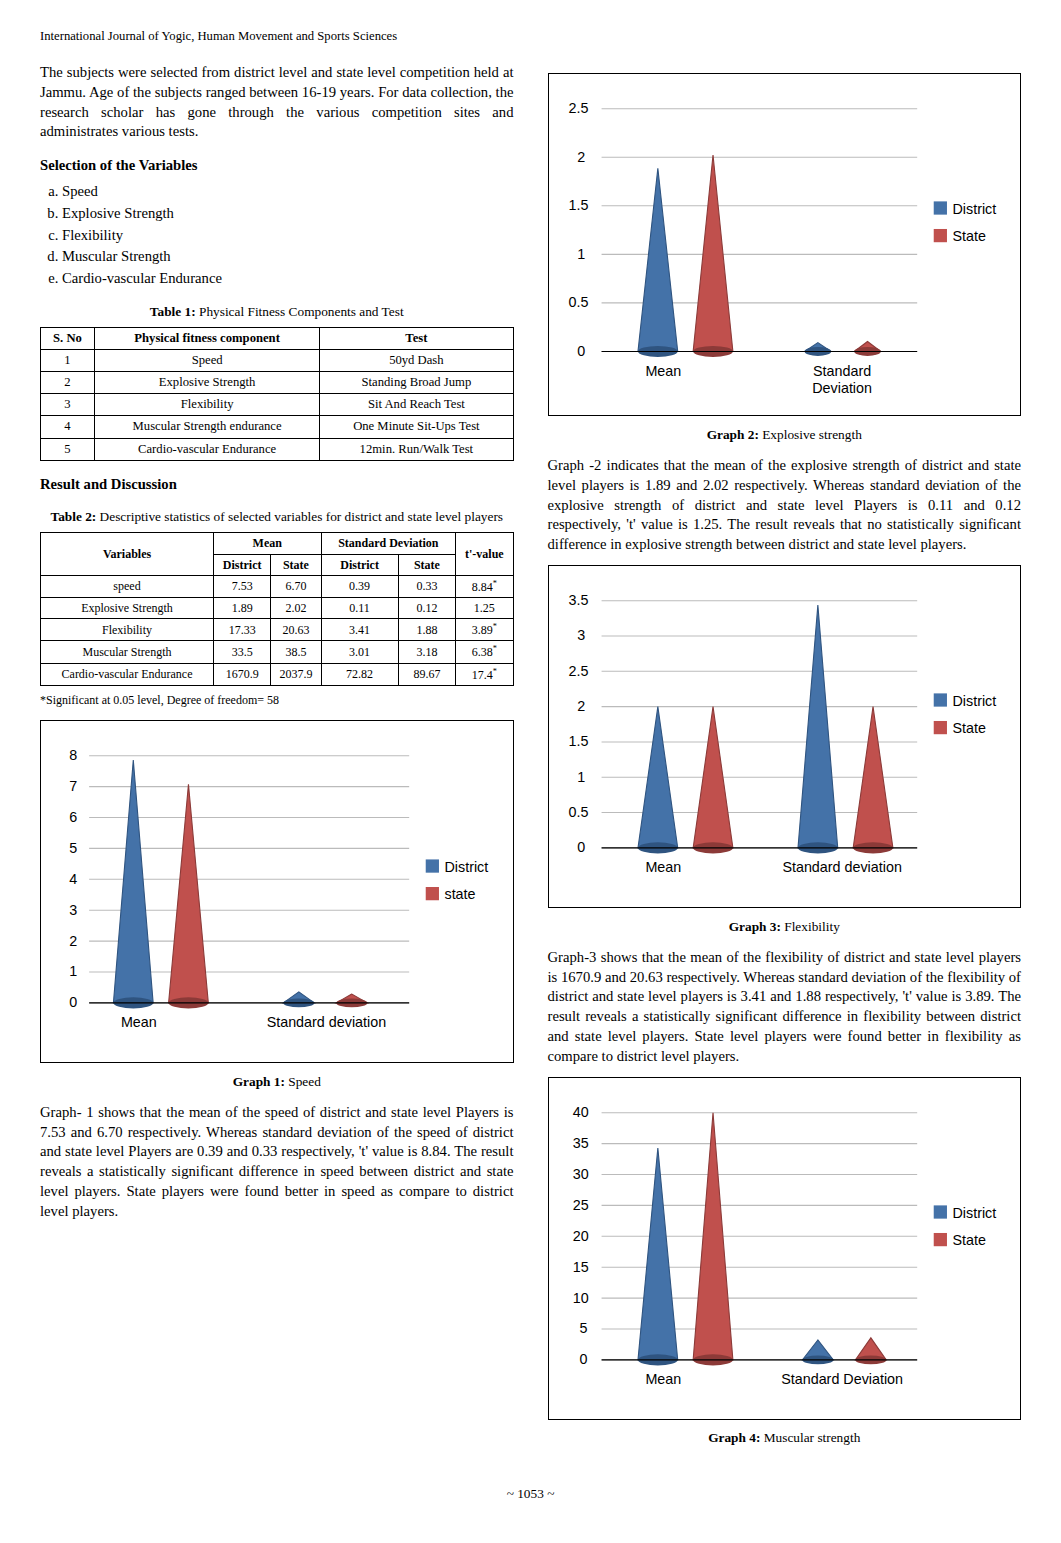International Journal of Yogic, Human Movement and Sports Sciences
The subjects were selected from district level and state level competition held at Jammu. Age of the subjects ranged between 16-19 years. For data collection, the research scholar has gone through the various competition sites and administrates various tests.
Selection of the Variables
Speed
Explosive Strength
Flexibility
Muscular Strength
Cardio-vascular Endurance
Table 1: Physical Fitness Components and Test
| S. No | Physical fitness component | Test |
| --- | --- | --- |
| 1 | Speed | 50yd Dash |
| 2 | Explosive Strength | Standing Broad Jump |
| 3 | Flexibility | Sit And Reach Test |
| 4 | Muscular Strength endurance | One Minute Sit-Ups Test |
| 5 | Cardio-vascular Endurance | 12min. Run/Walk Test |
Result and Discussion
Table 2: Descriptive statistics of selected variables for district and state level players
| Variables | Mean | Standard Deviation | t'-value |
| --- | --- | --- | --- |
| District | State | District | State |
| speed | 7.53 | 6.70 | 0.39 | 0.33 | 8.84 * |
| Explosive Strength | 1.89 | 2.02 | 0.11 | 0.12 | 1.25 |
| Flexibility | 17.33 | 20.63 | 3.41 | 1.88 | 3.89 * |
| Muscular Strength | 33.5 | 38.5 | 3.01 | 3.18 | 6.38 * |
| Cardio-vascular Endurance | 1670.9 | 2037.9 | 72.82 | 89.67 | 17.4 * |
*Significant at 0.05 level, Degree of freedom= 58
8 7 6 5 4 3 2 1 0 Mean Standard deviation District state
Graph 1: Speed
Graph- 1 shows that the mean of the speed of district and state level Players is 7.53 and 6.70 respectively. Whereas standard deviation of the speed of district and state level Players are 0.39 and 0.33 respectively, 't' value is 8.84. The result reveals a statistically significant difference in speed between district and state level players. State players were found better in speed as compare to district level players.
2.5 2 1.5 1 0.5 0 Mean Standard Deviation District State
Graph 2: Explosive strength
Graph -2 indicates that the mean of the explosive strength of district and state level players is 1.89 and 2.02 respectively. Whereas standard deviation of the explosive strength of district and state level Players is 0.11 and 0.12 respectively, 't' value is 1.25. The result reveals that no statistically significant difference in explosive strength between district and state level players.
3.5 3 2.5 2 1.5 1 0.5 0 Mean Standard deviation District State
Graph 3: Flexibility
Graph-3 shows that the mean of the flexibility of district and state level players is 1670.9 and 20.63 respectively. Whereas standard deviation of the flexibility of district and state level players is 3.41 and 1.88 respectively, 't' value is 3.89. The result reveals a statistically significant difference in flexibility between district and state level players. State level players were found better in flexibility as compare to district level players.
40 35 30 25 20 15 10 5 0 Mean Standard Deviation District State
Graph 4: Muscular strength
~ 1053 ~